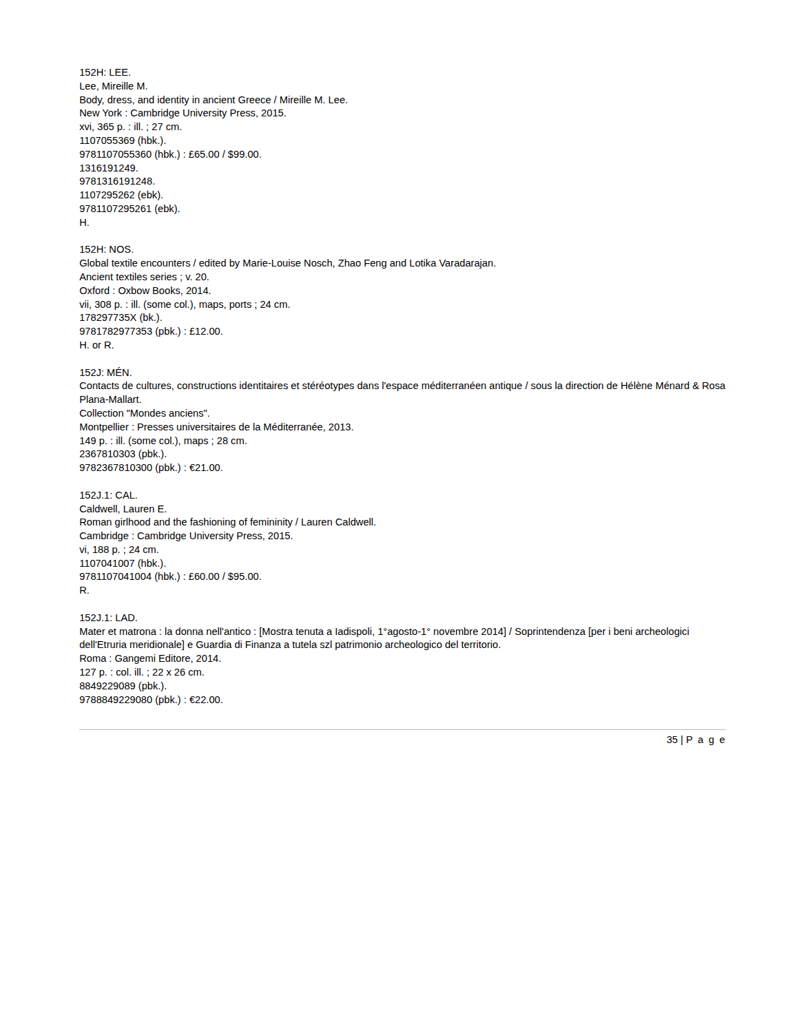152H: LEE.
Lee, Mireille M.
Body, dress, and identity in ancient Greece / Mireille M. Lee.
New York : Cambridge University Press, 2015.
xvi, 365 p. : ill. ; 27 cm.
1107055369 (hbk.).
9781107055360 (hbk.) : £65.00 / $99.00.
1316191249.
9781316191248.
1107295262 (ebk).
9781107295261 (ebk).
H.
152H: NOS.
Global textile encounters / edited by Marie-Louise Nosch, Zhao Feng and Lotika Varadarajan.
Ancient textiles series ; v. 20.
Oxford : Oxbow Books, 2014.
vii, 308 p. : ill. (some col.), maps, ports ; 24 cm.
178297735X (bk.).
9781782977353 (pbk.) : £12.00.
H. or R.
152J: MÉN.
Contacts de cultures, constructions identitaires et stéréotypes dans l'espace méditerranéen antique / sous la direction de Hélène Ménard & Rosa Plana-Mallart.
Collection "Mondes anciens".
Montpellier : Presses universitaires de la Méditerranée, 2013.
149 p. : ill. (some col.), maps ; 28 cm.
2367810303 (pbk.).
9782367810300 (pbk.) : €21.00.
152J.1: CAL.
Caldwell, Lauren E.
Roman girlhood and the fashioning of femininity / Lauren Caldwell.
Cambridge : Cambridge University Press, 2015.
vi, 188 p. ; 24 cm.
1107041007 (hbk.).
9781107041004 (hbk.) : £60.00 / $95.00.
R.
152J.1: LAD.
Mater et matrona : la donna nell'antico : [Mostra tenuta a Iadispoli, 1°agosto-1° novembre 2014] / Soprintendenza [per i beni archeologici dell'Etruria meridionale] e Guardia di Finanza a tutela szl patrimonio archeologico del territorio.
Roma : Gangemi Editore, 2014.
127 p. : col. ill. ; 22 x 26 cm.
8849229089 (pbk.).
9788849229080 (pbk.) : €22.00.
35 | P a g e